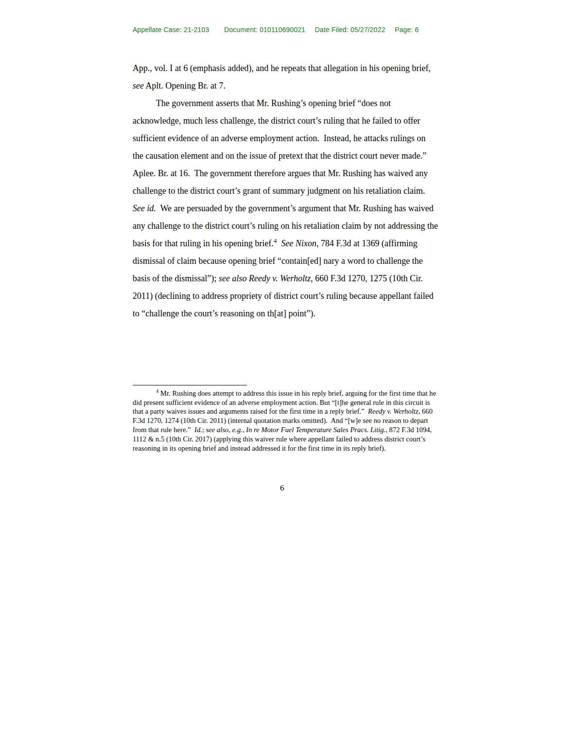Appellate Case: 21-2103 Document: 010110690021 Date Filed: 05/27/2022 Page: 6
App., vol. I at 6 (emphasis added), and he repeats that allegation in his opening brief, see Aplt. Opening Br. at 7.
The government asserts that Mr. Rushing’s opening brief “does not acknowledge, much less challenge, the district court’s ruling that he failed to offer sufficient evidence of an adverse employment action. Instead, he attacks rulings on the causation element and on the issue of pretext that the district court never made.” Aplee. Br. at 16. The government therefore argues that Mr. Rushing has waived any challenge to the district court’s grant of summary judgment on his retaliation claim. See id. We are persuaded by the government’s argument that Mr. Rushing has waived any challenge to the district court’s ruling on his retaliation claim by not addressing the basis for that ruling in his opening brief.4 See Nixon, 784 F.3d at 1369 (affirming dismissal of claim because opening brief “contain[ed] nary a word to challenge the basis of the dismissal”); see also Reedy v. Werholtz, 660 F.3d 1270, 1275 (10th Cir. 2011) (declining to address propriety of district court’s ruling because appellant failed to “challenge the court’s reasoning on th[at] point”).
4 Mr. Rushing does attempt to address this issue in his reply brief, arguing for the first time that he did present sufficient evidence of an adverse employment action. But “[t]he general rule in this circuit is that a party waives issues and arguments raised for the first time in a reply brief.” Reedy v. Werholtz, 660 F.3d 1270, 1274 (10th Cir. 2011) (internal quotation marks omitted). And “[w]e see no reason to depart from that rule here.” Id.; see also, e.g., In re Motor Fuel Temperature Sales Pracs. Litig., 872 F.3d 1094, 1112 & n.5 (10th Cir. 2017) (applying this waiver rule where appellant failed to address district court’s reasoning in its opening brief and instead addressed it for the first time in its reply brief).
6